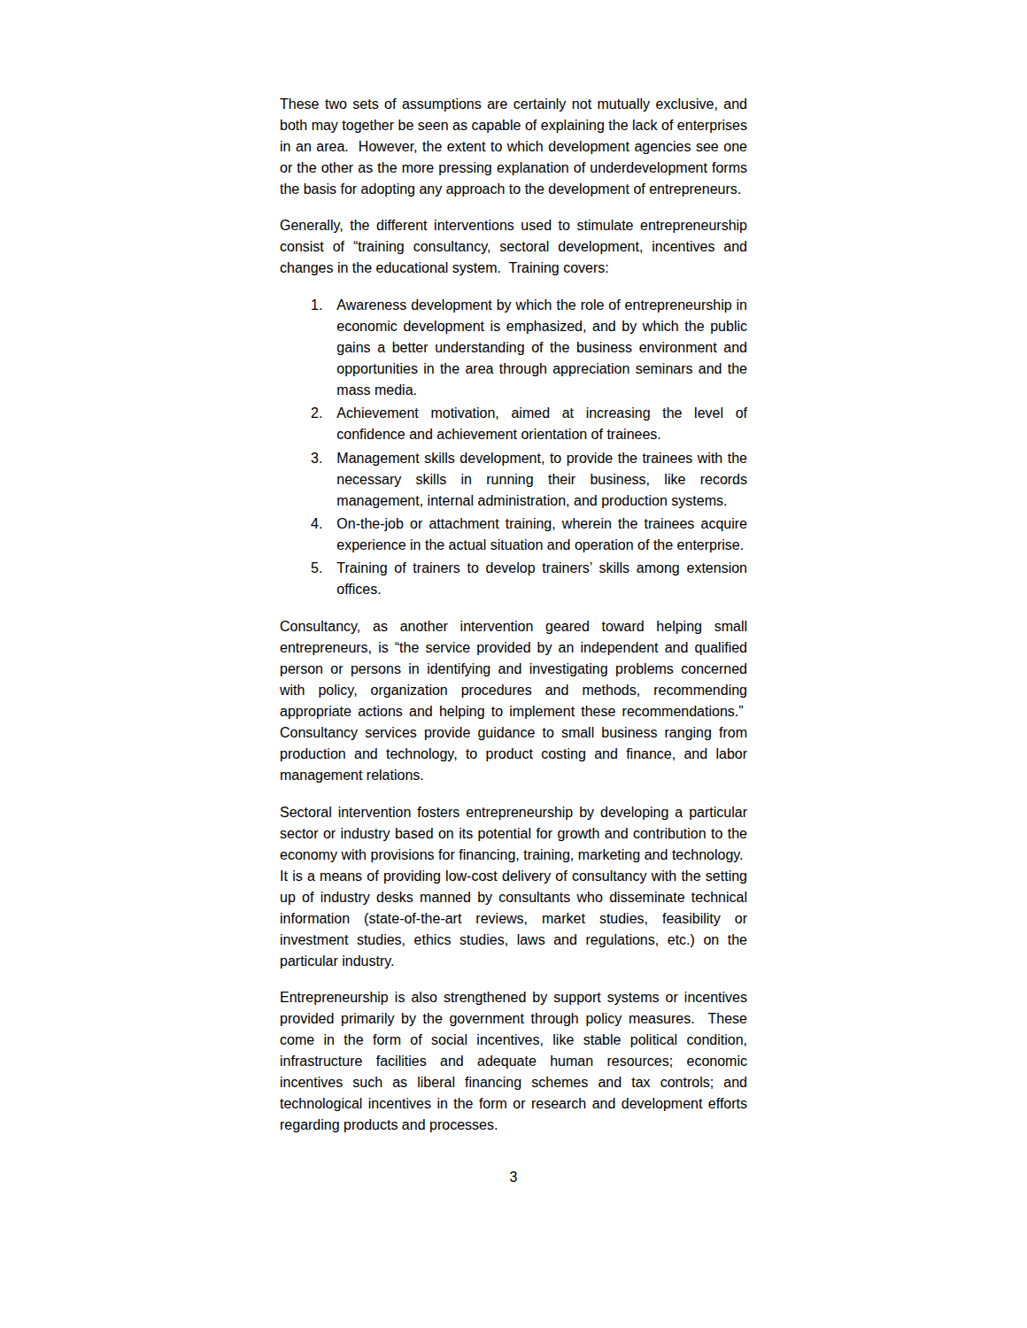These two sets of assumptions are certainly not mutually exclusive, and both may together be seen as capable of explaining the lack of enterprises in an area. However, the extent to which development agencies see one or the other as the more pressing explanation of underdevelopment forms the basis for adopting any approach to the development of entrepreneurs.
Generally, the different interventions used to stimulate entrepreneurship consist of “training consultancy, sectoral development, incentives and changes in the educational system. Training covers:
Awareness development by which the role of entrepreneurship in economic development is emphasized, and by which the public gains a better understanding of the business environment and opportunities in the area through appreciation seminars and the mass media.
Achievement motivation, aimed at increasing the level of confidence and achievement orientation of trainees.
Management skills development, to provide the trainees with the necessary skills in running their business, like records management, internal administration, and production systems.
On-the-job or attachment training, wherein the trainees acquire experience in the actual situation and operation of the enterprise.
Training of trainers to develop trainers’ skills among extension offices.
Consultancy, as another intervention geared toward helping small entrepreneurs, is “the service provided by an independent and qualified person or persons in identifying and investigating problems concerned with policy, organization procedures and methods, recommending appropriate actions and helping to implement these recommendations.” Consultancy services provide guidance to small business ranging from production and technology, to product costing and finance, and labor management relations.
Sectoral intervention fosters entrepreneurship by developing a particular sector or industry based on its potential for growth and contribution to the economy with provisions for financing, training, marketing and technology. It is a means of providing low-cost delivery of consultancy with the setting up of industry desks manned by consultants who disseminate technical information (state-of-the-art reviews, market studies, feasibility or investment studies, ethics studies, laws and regulations, etc.) on the particular industry.
Entrepreneurship is also strengthened by support systems or incentives provided primarily by the government through policy measures. These come in the form of social incentives, like stable political condition, infrastructure facilities and adequate human resources; economic incentives such as liberal financing schemes and tax controls; and technological incentives in the form or research and development efforts regarding products and processes.
3